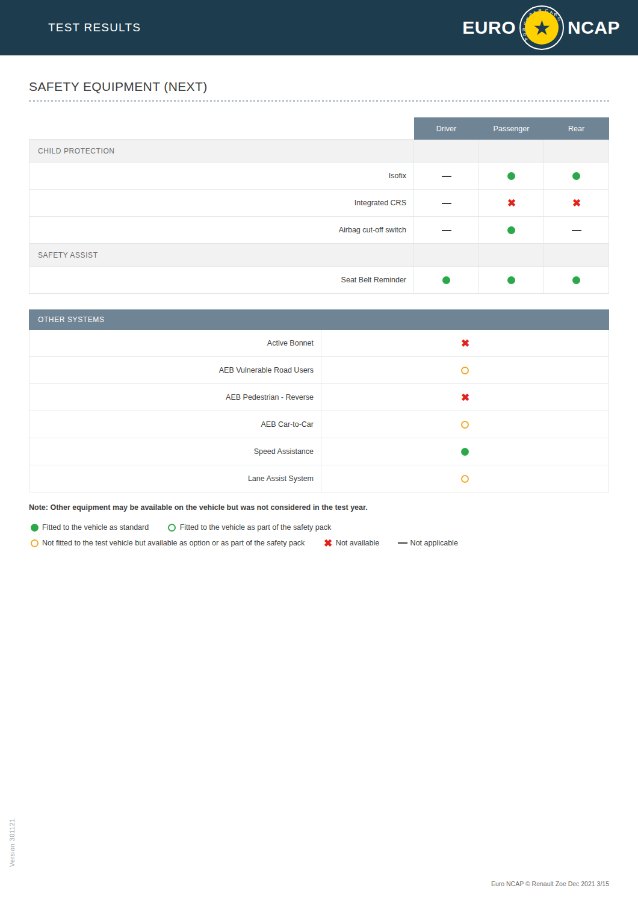TEST RESULTS
EURO
F O R S A F E R C A R S
NCAP
SAFETY EQUIPMENT (NEXT)
| | Driver | Passenger | Rear |
| --- | --- | --- | --- |
| CHILD PROTECTION | | | |
| Isofix | | | |
| Integrated CRS | | ✖ | ✖ |
| Airbag cut-off switch | | | |
| SAFETY ASSIST | | | |
| Seat Belt Reminder | | | |
| OTHER SYSTEMS |
| --- |
| Active Bonnet | ✖ |
| AEB Vulnerable Road Users | |
| AEB Pedestrian - Reverse | ✖ |
| AEB Car-to-Car | |
| Speed Assistance | |
| Lane Assist System | |
Note: Other equipment may be available on the vehicle but was not considered in the test year.
Fitted to the vehicle as standard Fitted to the vehicle as part of the safety pack
Not fitted to the test vehicle but available as option or as part of the safety pack ✖Not available Not applicable
Version 301121
Euro NCAP © Renault Zoe Dec 2021 3/15